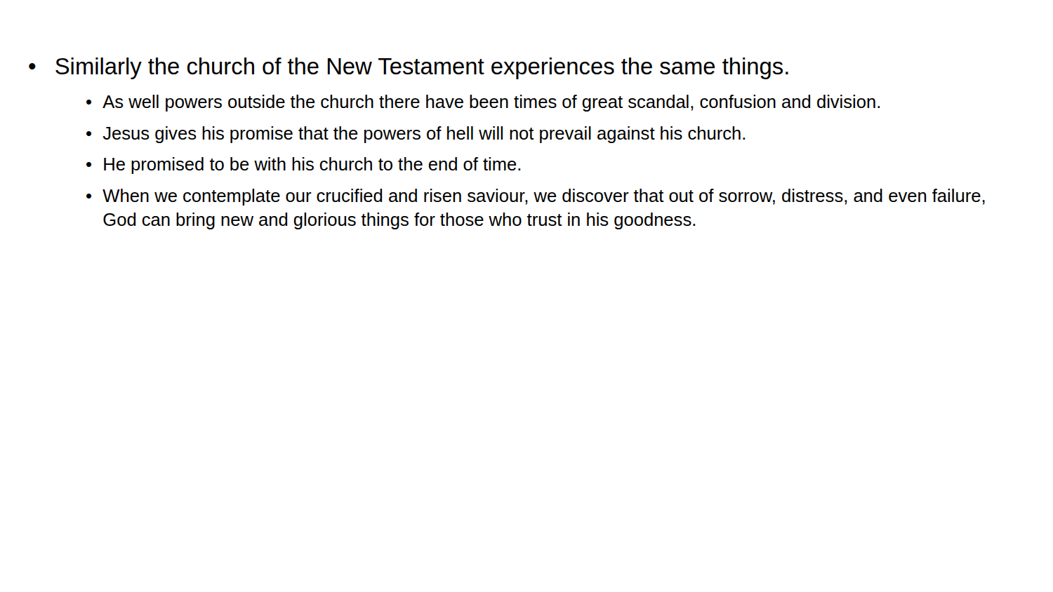Similarly the church of the New Testament experiences the same things.
As well powers outside the church there have been times of great scandal, confusion and division.
Jesus gives his promise that the powers of hell will not prevail against his church.
He promised to be with his church to the end of time.
When we contemplate our crucified and risen saviour, we discover that out of sorrow, distress, and even failure, God can bring new and glorious things for those who trust in his goodness.